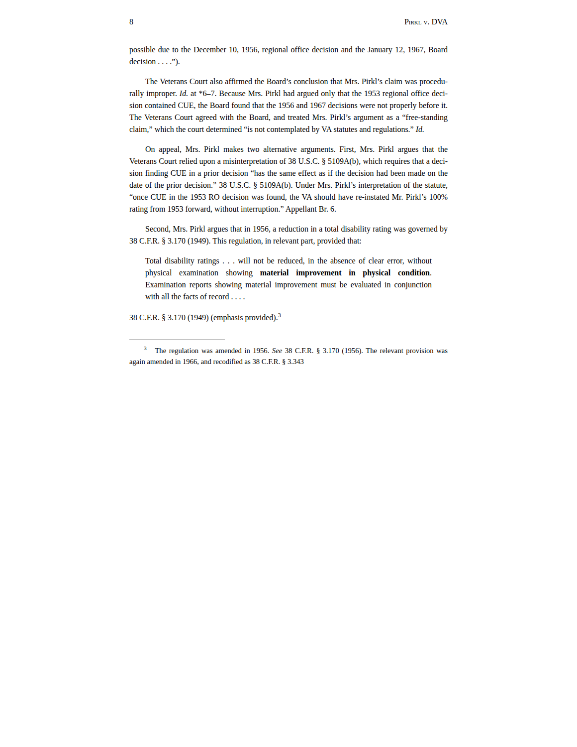8 Pirkl v. DVA
possible due to the December 10, 1956, regional office decision and the January 12, 1967, Board decision . . . .”).
The Veterans Court also affirmed the Board’s conclusion that Mrs. Pirkl’s claim was procedurally improper. Id. at *6–7. Because Mrs. Pirkl had argued only that the 1953 regional office decision contained CUE, the Board found that the 1956 and 1967 decisions were not properly before it. The Veterans Court agreed with the Board, and treated Mrs. Pirkl’s argument as a “free-standing claim,” which the court determined “is not contemplated by VA statutes and regulations.” Id.
On appeal, Mrs. Pirkl makes two alternative arguments. First, Mrs. Pirkl argues that the Veterans Court relied upon a misinterpretation of 38 U.S.C. § 5109A(b), which requires that a decision finding CUE in a prior decision “has the same effect as if the decision had been made on the date of the prior decision.” 38 U.S.C. § 5109A(b). Under Mrs. Pirkl’s interpretation of the statute, “once CUE in the 1953 RO decision was found, the VA should have re-instated Mr. Pirkl’s 100% rating from 1953 forward, without interruption.” Appellant Br. 6.
Second, Mrs. Pirkl argues that in 1956, a reduction in a total disability rating was governed by 38 C.F.R. § 3.170 (1949). This regulation, in relevant part, provided that:
Total disability ratings . . . will not be reduced, in the absence of clear error, without physical examination showing material improvement in physical condition. Examination reports showing material improvement must be evaluated in conjunction with all the facts of record . . . .
38 C.F.R. § 3.170 (1949) (emphasis provided).3
3 The regulation was amended in 1956. See 38 C.F.R. § 3.170 (1956). The relevant provision was again amended in 1966, and recodified as 38 C.F.R. § 3.343